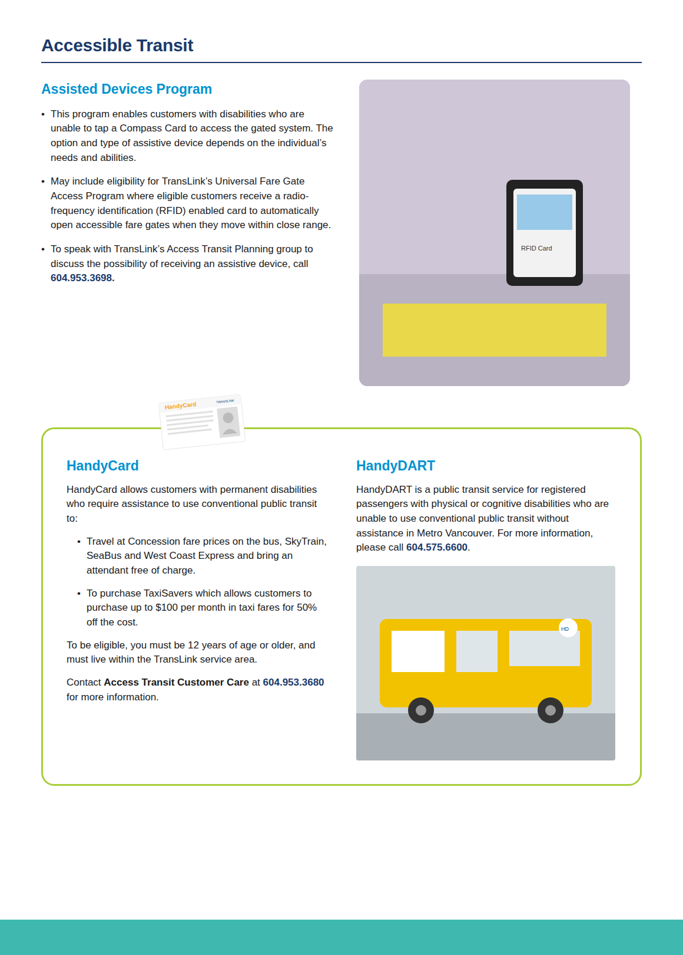Accessible Transit
Assisted Devices Program
This program enables customers with disabilities who are unable to tap a Compass Card to access the gated system. The option and type of assistive device depends on the individual’s needs and abilities.
May include eligibility for TransLink’s Universal Fare Gate Access Program where eligible customers receive a radio-frequency identification (RFID) enabled card to automatically open accessible fare gates when they move within close range.
To speak with TransLink’s Access Transit Planning group to discuss the possibility of receiving an assistive device, call 604.953.3698.
HandyCard
HandyCard allows customers with permanent disabilities who require assistance to use conventional public transit to:
Travel at Concession fare prices on the bus, SkyTrain, SeaBus and West Coast Express and bring an attendant free of charge.
To purchase TaxiSavers which allows customers to purchase up to $100 per month in taxi fares for 50% off the cost.
To be eligible, you must be 12 years of age or older, and must live within the TransLink service area.
Contact Access Transit Customer Care at 604.953.3680 for more information.
HandyDART
HandyDART is a public transit service for registered passengers with physical or cognitive disabilities who are unable to use conventional public transit without assistance in Metro Vancouver. For more information, please call 604.575.6600.